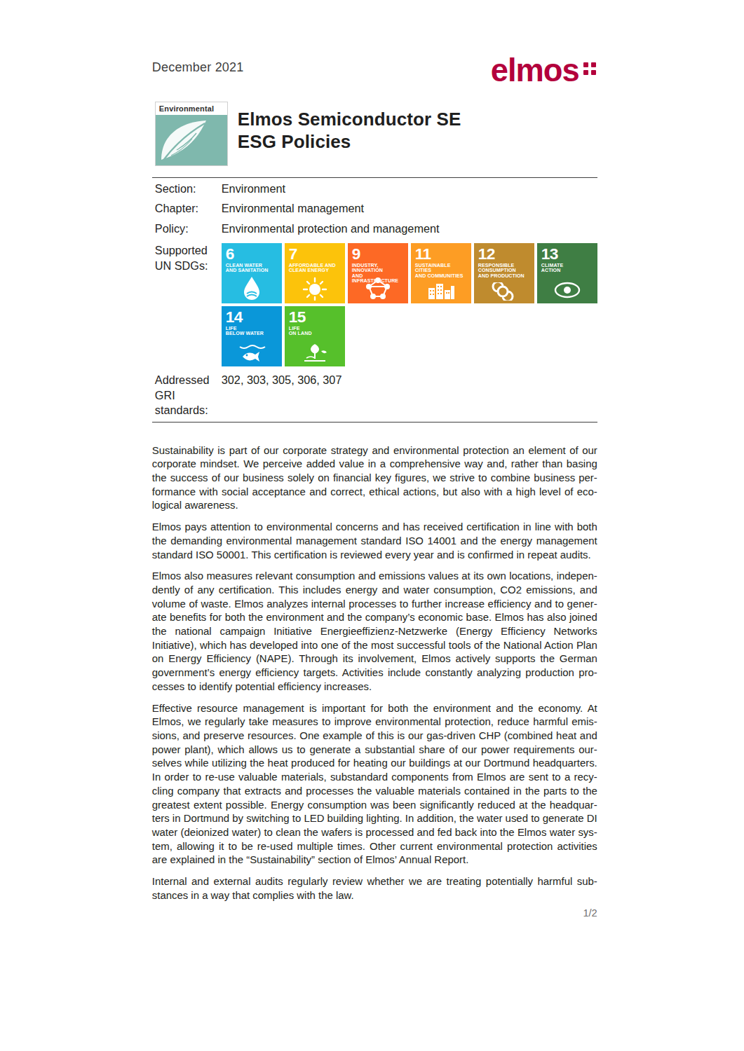December 2021
elmos
Environmental
Elmos Semiconductor SE
ESG Policies
| Section: | Environment |
| Chapter: | Environmental management |
| Policy: | Environmental protection and management |
| Supported UN SDGs: | 6 Clean water and sanitation 7 Affordable and clean energy 9 Industry, innovation and infrastructure 11 Sustainable cities and communities 12 Responsible consumption and production 13 Climate action 14 Life below water 15 Life on land |
| Addressed GRI standards: | 302, 303, 305, 306, 307 |
Sustainability is part of our corporate strategy and environmental protection an element of our corporate mindset. We perceive added value in a comprehensive way and, rather than basing the success of our business solely on financial key figures, we strive to combine business performance with social acceptance and correct, ethical actions, but also with a high level of ecological awareness.
Elmos pays attention to environmental concerns and has received certification in line with both the demanding environmental management standard ISO 14001 and the energy management standard ISO 50001. This certification is reviewed every year and is confirmed in repeat audits.
Elmos also measures relevant consumption and emissions values at its own locations, independently of any certification. This includes energy and water consumption, CO2 emissions, and volume of waste. Elmos analyzes internal processes to further increase efficiency and to generate benefits for both the environment and the company’s economic base. Elmos has also joined the national campaign Initiative Energieeffizienz-Netzwerke (Energy Efficiency Networks Initiative), which has developed into one of the most successful tools of the National Action Plan on Energy Efficiency (NAPE). Through its involvement, Elmos actively supports the German government’s energy efficiency targets. Activities include constantly analyzing production processes to identify potential efficiency increases.
Effective resource management is important for both the environment and the economy. At Elmos, we regularly take measures to improve environmental protection, reduce harmful emissions, and preserve resources. One example of this is our gas-driven CHP (combined heat and power plant), which allows us to generate a substantial share of our power requirements ourselves while utilizing the heat produced for heating our buildings at our Dortmund headquarters. In order to re-use valuable materials, substandard components from Elmos are sent to a recycling company that extracts and processes the valuable materials contained in the parts to the greatest extent possible. Energy consumption was been significantly reduced at the headquarters in Dortmund by switching to LED building lighting. In addition, the water used to generate DI water (deionized water) to clean the wafers is processed and fed back into the Elmos water system, allowing it to be re-used multiple times. Other current environmental protection activities are explained in the “Sustainability” section of Elmos’ Annual Report.
Internal and external audits regularly review whether we are treating potentially harmful substances in a way that complies with the law.
1/2